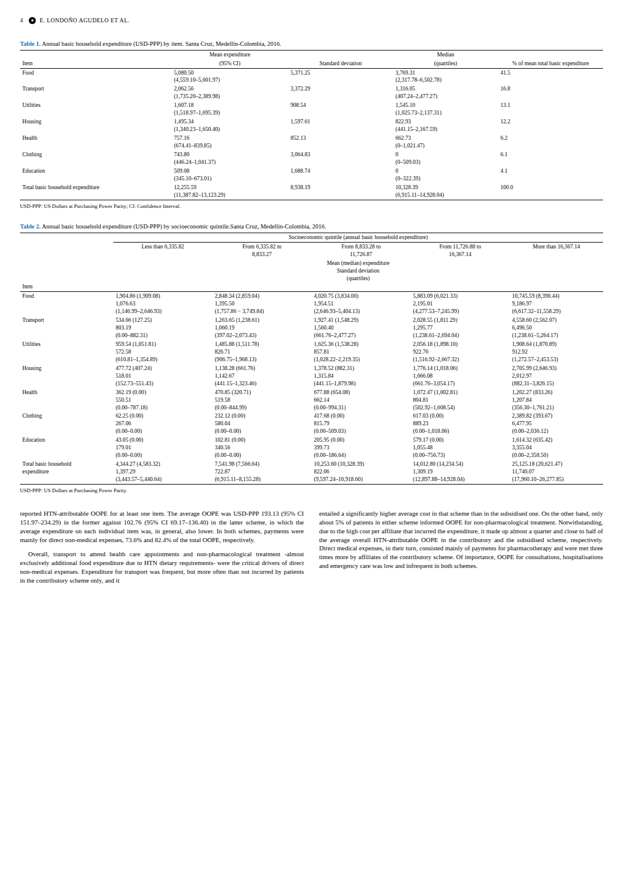4 ● E. LONDOÑO AGUDELO ET AL.
Table 1. Annual basic household expenditure (USD-PPP) by item. Santa Cruz, Medellin-Colombia, 2016.
| | Mean expenditure | | Median | |
| --- | --- | --- | --- | --- |
| Item | (95% CI) | Standard deviation | (quartiles) | % of mean total basic expenditure |
| Food | 5,080.50 (4,559.10–5,601.97) | 5,371.25 | 3,769.31 (2,317.78–6,502.78) | 41.5 |
| Transport | 2,062.56 (1,735.20–2,389.98) | 3,372.29 | 1,316.05 (407.24–2,477.27) | 16.8 |
| Utilities | 1,607.18 (1,518.97–1,695.39) | 908.54 | 1,545.10 (1,025.73–2,137.31) | 13.1 |
| Housing | 1,495.34 (1,340.23–1,650.40) | 1,597.61 | 822.93 (441.15–2,167.59) | 12.2 |
| Health | 757.16 (674.41–839.85) | 852.13 | 662.73 (0–1,021.47) | 6.2 |
| Clothing | 743.80 (446.24–1,041.37) | 3,064.83 | 0 (0–509.03) | 6.1 |
| Education | 509.08 (345.10–673.01) | 1,688.74 | 0 (0–322.39) | 4.1 |
| Total basic household expenditure | 12,255.59 (11,387.82–13,123.29) | 8,938.19 | 10,328.39 (6,915.11–14,928.04) | 100.0 |
USD-PPP: US Dollars at Purchasing Power Parity; CI: Confidence Interval.
Table 2. Annual basic household expenditure (USD-PPP) by socioeconomic quintile.Santa Cruz, Medellin-Colombia, 2016.
| | Socioeconomic quintile (annual basic household expenditure) |
| --- | --- |
| | Less than 6,335.82 | From 6,335.82 to 8,833.27 | From 8,833.28 to 11,726.87 | From 11,726.88 to 16,367.14 | More than 16,367.14 |
| | Mean (median) expenditure Standard deviation (quartiles) |
| Item | | | | | |
| Food | 1,904.86 (1,909.08) 1,076.63 (1,146.99–2,646.93) | 2,848.34 (2,859.04) 1,395.50 (1,757.86 − 3,749.84) | 4,020.75 (3,834.00) 1,954.51 (2,646.93–5,404.13) | 5,883.09 (6,021.33) 2,195.01 (4,277.53–7,245.99) | 10,745.59 (8,390.44) 9,186.97 (6,617.32–11,558.29) |
| Transport | 534.66 (127.25) 803.19 (0.00–882.31) | 1,263.65 (1,238.61) 1,060.19 (397.02–2,073.43) | 1,927.41 (1,548.29) 1,560.40 (661.76–2,477.27) | 2,028.55 (1,811.29) 1,295.77 (1,238.61–2,694.04) | 4,558.60 (2,562.07) 6,496.50 (1,238.61–5,264.17) |
| Utilities | 959.54 (1,051.81) 572.58 (610.81–1,354.89) | 1,485.88 (1,511.78) 826.71 (906.75–1,968.13) | 1,625.36 (1,538.28) 857.81 (1,028.22–2,219.35) | 2,056.18 (1,898.10) 922.76 (1,516.92–2,667.32) | 1,908.64 (1,870.89) 912.92 (1,272.57–2,453.53) |
| Housing | 477.72 (407.24) 518.01 (152.73–551.43) | 1,138.28 (661.76) 1,142.67 (441.15–1,323.46) | 1,378.52 (882.31) 1,315.84 (441.15–1,879.98) | 1,776.14 (1,018.06) 1,666.08 (661.76–3,054.17) | 2,705.99 (2,646.93) 2,012.97 (882.31–3,826.15) |
| Health | 362.19 (0.00) 550.51 (0.00–787.18) | 470.85 (320.71) 519.58 (0.00–844.99) | 677.88 (654.08) 662.14 (0.00–994.31) | 1,072.47 (1,002.81) 804.81 (502.92–1,608.54) | 1,202.27 (833.26) 1,207.84 (356.30–1,761.21) |
| Clothing | 62.25 (0.00) 267.06 (0.00–0.00) | 232.12 (0.00) 580.04 (0.00–0.00) | 417.68 (0.00) 815.79 (0.00–509.03) | 617.03 (0.00) 889.23 (0.00–1,018.06) | 2,389.82 (393.67) 6,477.95 (0.00–2,036.12) |
| Education | 43.05 (0.00) 179.01 (0.00–0.00) | 102.81 (0.00) 340.56 (0.00–0.00) | 205.95 (0.00) 399.73 (0.00–186.64) | 579.17 (0.00) 1,055.48 (0.00–756.73) | 1,614.32 (635.42) 3,355.04 (0.00–2,358.50) |
| Total basic household expenditure | 4,344.27 (4,583.32) 1,397.29 (3,443.57–5,440.64) | 7,541.98 (7,566.64) 722.87 (6,915.11–8,155.28) | 10,253.60 (10,328.39) 822.06 (9,597.24–10,918.60) | 14,012.80 (14,234.54) 1,309.19 (12,897.88–14,928.04) | 25,125.18 (20,621.47) 11,740.07 (17,960.10–26,277.85) |
USD-PPP: US Dollars at Purchasing Power Parity.
reported HTN-attributable OOPE for at least one item. The average OOPE was USD-PPP 193.13 (95% CI 151.97–234.29) in the former against 102.76 (95% CI 69.17–136.40) in the latter scheme, in which the average expenditure on each individual item was, in general, also lower. In both schemes, payments were mainly for direct non-medical expenses, 73.6% and 82.4% of the total OOPE, respectively.
Overall, transport to attend health care appointments and non-pharmacological treatment -almost exclusively additional food expenditure due to HTN dietary requirements- were the critical drivers of direct non-medical expenses. Expenditure for transport was frequent, but more often than not incurred by patients in the contributory scheme only, and it
entailed a significantly higher average cost in that scheme than in the subsidised one. On the other hand, only about 5% of patients in either scheme informed OOPE for non-pharmacological treatment. Notwithstanding, due to the high cost per affiliate that incurred the expenditure, it made up almost a quarter and close to half of the average overall HTN-attributable OOPE in the contributory and the subsidised scheme, respectively. Direct medical expenses, in their turn, consisted mainly of payments for pharmacotherapy and were met three times more by affiliates of the contributory scheme. Of importance, OOPE for consultations, hospitalisations and emergency care was low and infrequent in both schemes.